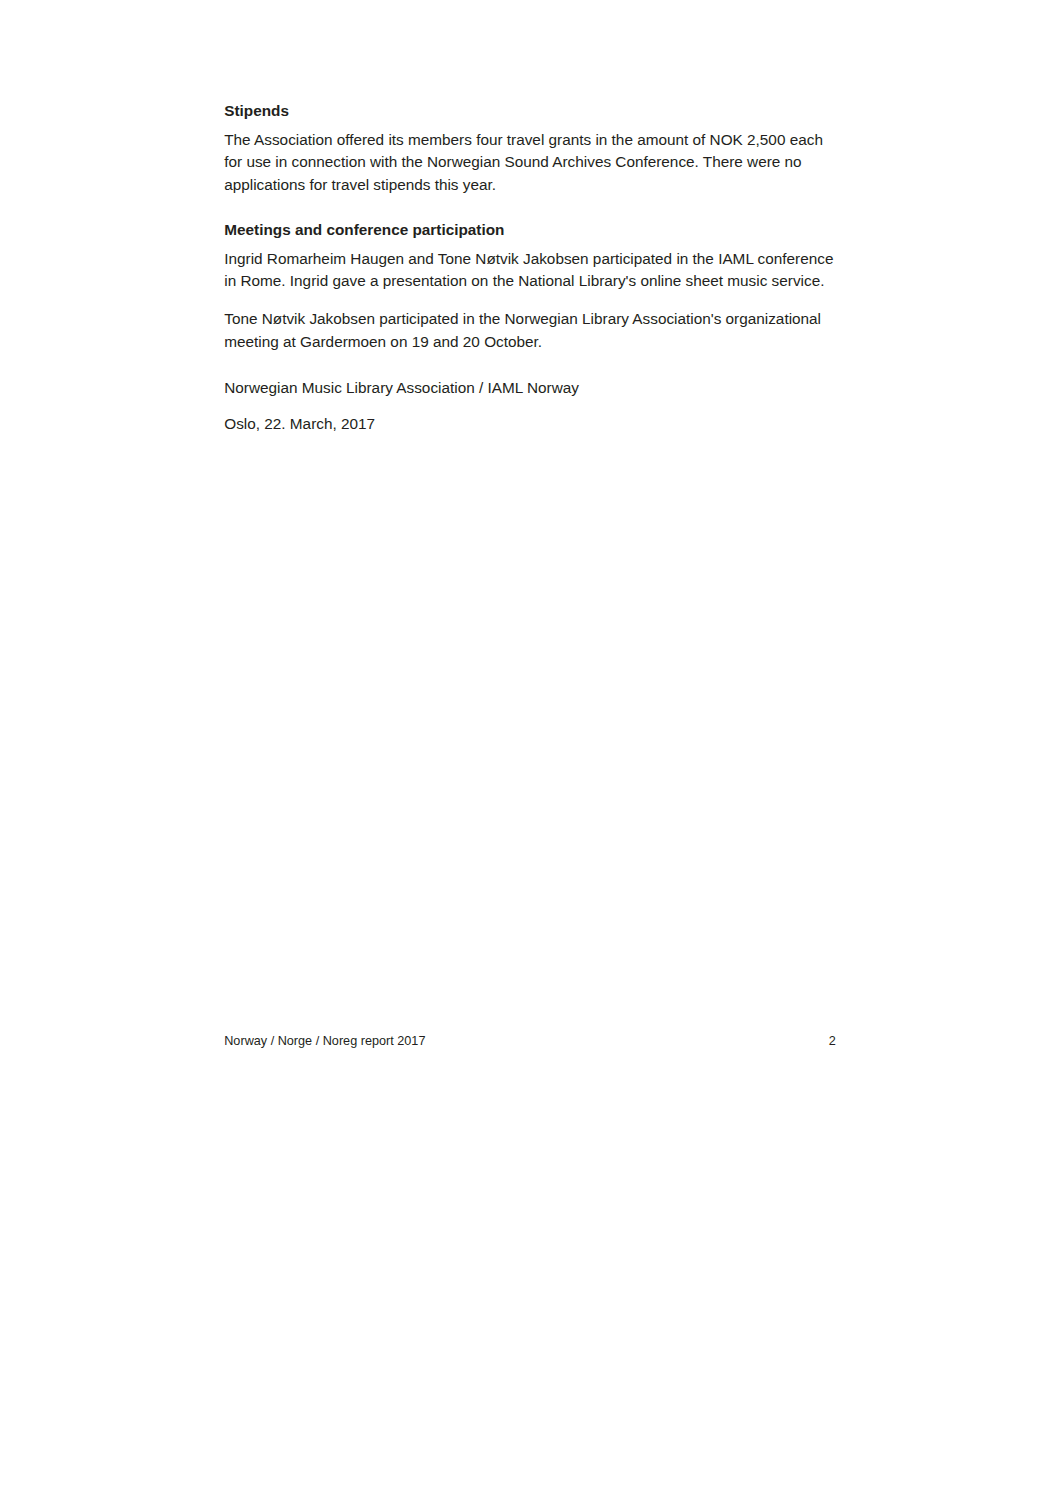Stipends
The Association offered its members four travel grants in the amount of NOK 2,500 each for use in connection with the Norwegian Sound Archives Conference. There were no applications for travel stipends this year.
Meetings and conference participation
Ingrid Romarheim Haugen and Tone Nøtvik Jakobsen participated in the IAML conference in Rome. Ingrid gave a presentation on the National Library's online sheet music service.
Tone Nøtvik Jakobsen participated in the Norwegian Library Association's organizational meeting at Gardermoen on 19 and 20 October.
Norwegian Music Library Association / IAML Norway
Oslo, 22. March, 2017
Norway / Norge / Noreg report 2017
2